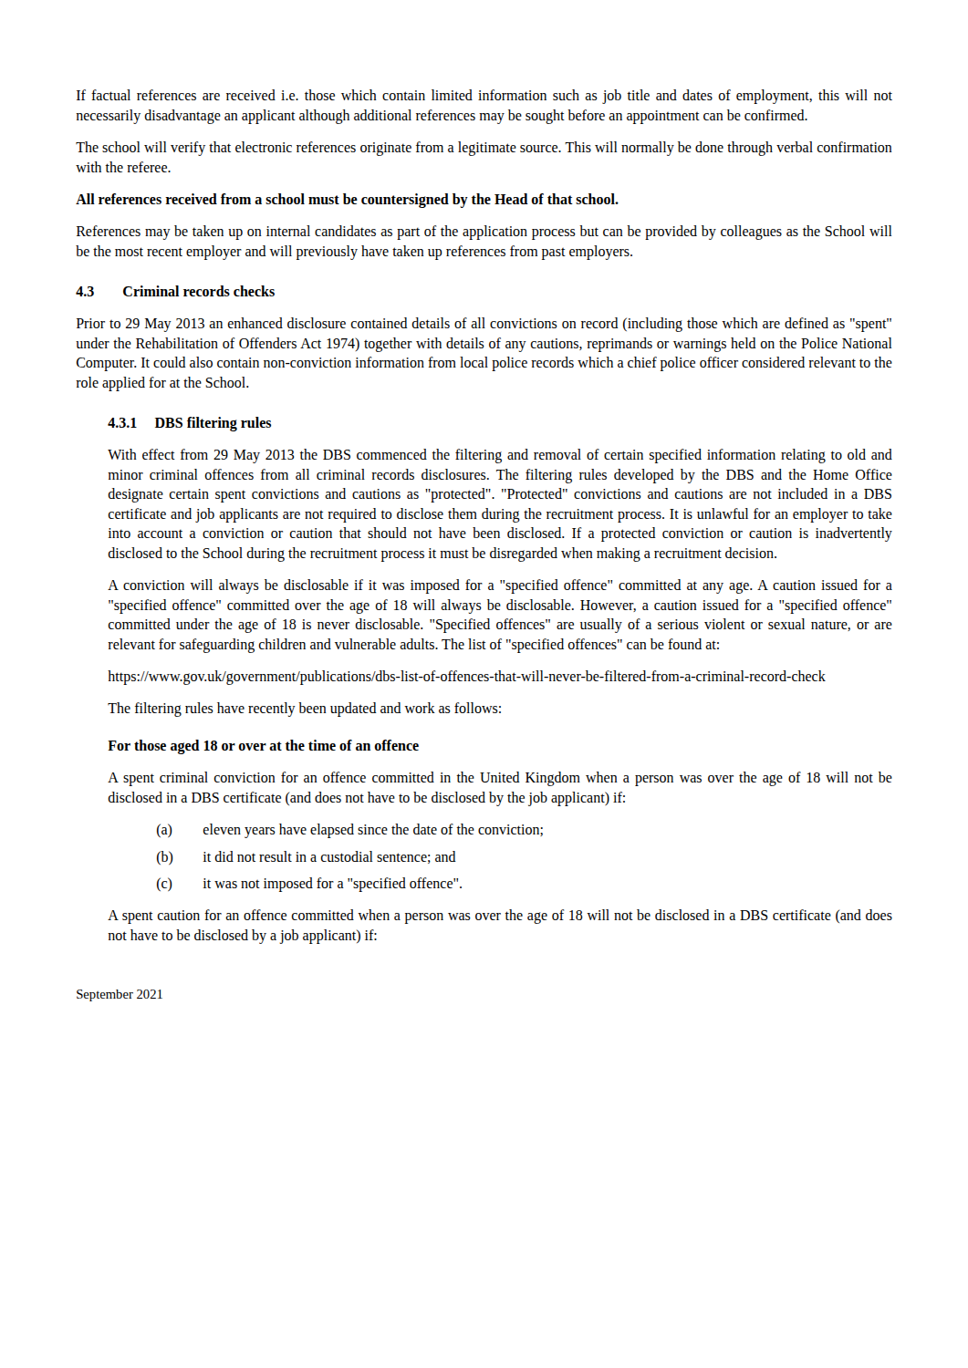If factual references are received i.e. those which contain limited information such as job title and dates of employment, this will not necessarily disadvantage an applicant although additional references may be sought before an appointment can be confirmed.
The school will verify that electronic references originate from a legitimate source. This will normally be done through verbal confirmation with the referee.
All references received from a school must be countersigned by the Head of that school.
References may be taken up on internal candidates as part of the application process but can be provided by colleagues as the School will be the most recent employer and will previously have taken up references from past employers.
4.3 Criminal records checks
Prior to 29 May 2013 an enhanced disclosure contained details of all convictions on record (including those which are defined as "spent" under the Rehabilitation of Offenders Act 1974) together with details of any cautions, reprimands or warnings held on the Police National Computer. It could also contain non-conviction information from local police records which a chief police officer considered relevant to the role applied for at the School.
4.3.1 DBS filtering rules
With effect from 29 May 2013 the DBS commenced the filtering and removal of certain specified information relating to old and minor criminal offences from all criminal records disclosures. The filtering rules developed by the DBS and the Home Office designate certain spent convictions and cautions as "protected". "Protected" convictions and cautions are not included in a DBS certificate and job applicants are not required to disclose them during the recruitment process. It is unlawful for an employer to take into account a conviction or caution that should not have been disclosed. If a protected conviction or caution is inadvertently disclosed to the School during the recruitment process it must be disregarded when making a recruitment decision.
A conviction will always be disclosable if it was imposed for a "specified offence" committed at any age. A caution issued for a "specified offence" committed over the age of 18 will always be disclosable. However, a caution issued for a "specified offence" committed under the age of 18 is never disclosable. "Specified offences" are usually of a serious violent or sexual nature, or are relevant for safeguarding children and vulnerable adults. The list of "specified offences" can be found at:
https://www.gov.uk/government/publications/dbs-list-of-offences-that-will-never-be-filtered-from-a-criminal-record-check
The filtering rules have recently been updated and work as follows:
For those aged 18 or over at the time of an offence
A spent criminal conviction for an offence committed in the United Kingdom when a person was over the age of 18 will not be disclosed in a DBS certificate (and does not have to be disclosed by the job applicant) if:
(a) eleven years have elapsed since the date of the conviction;
(b) it did not result in a custodial sentence; and
(c) it was not imposed for a "specified offence".
A spent caution for an offence committed when a person was over the age of 18 will not be disclosed in a DBS certificate (and does not have to be disclosed by a job applicant) if:
September 2021